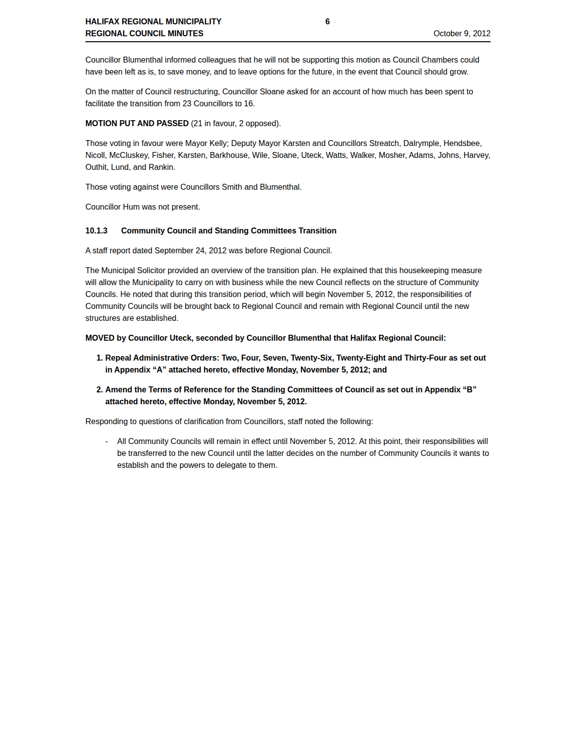HALIFAX REGIONAL MUNICIPALITY
REGIONAL COUNCIL MINUTES
6
October 9, 2012
Councillor Blumenthal informed colleagues that he will not be supporting this motion as Council Chambers could have been left as is, to save money, and to leave options for the future, in the event that Council should grow.
On the matter of Council restructuring, Councillor Sloane asked for an account of how much has been spent to facilitate the transition from 23 Councillors to 16.
MOTION PUT AND PASSED (21 in favour, 2 opposed).
Those voting in favour were Mayor Kelly; Deputy Mayor Karsten and Councillors Streatch, Dalrymple, Hendsbee, Nicoll, McCluskey, Fisher, Karsten, Barkhouse, Wile, Sloane, Uteck, Watts, Walker, Mosher, Adams, Johns, Harvey, Outhit, Lund, and Rankin.
Those voting against were Councillors Smith and Blumenthal.
Councillor Hum was not present.
10.1.3 Community Council and Standing Committees Transition
A staff report dated September 24, 2012 was before Regional Council.
The Municipal Solicitor provided an overview of the transition plan. He explained that this housekeeping measure will allow the Municipality to carry on with business while the new Council reflects on the structure of Community Councils. He noted that during this transition period, which will begin November 5, 2012, the responsibilities of Community Councils will be brought back to Regional Council and remain with Regional Council until the new structures are established.
MOVED by Councillor Uteck, seconded by Councillor Blumenthal that Halifax Regional Council:
Repeal Administrative Orders: Two, Four, Seven, Twenty-Six, Twenty-Eight and Thirty-Four as set out in Appendix “A” attached hereto, effective Monday, November 5, 2012; and
Amend the Terms of Reference for the Standing Committees of Council as set out in Appendix “B” attached hereto, effective Monday, November 5, 2012.
Responding to questions of clarification from Councillors, staff noted the following:
All Community Councils will remain in effect until November 5, 2012. At this point, their responsibilities will be transferred to the new Council until the latter decides on the number of Community Councils it wants to establish and the powers to delegate to them.